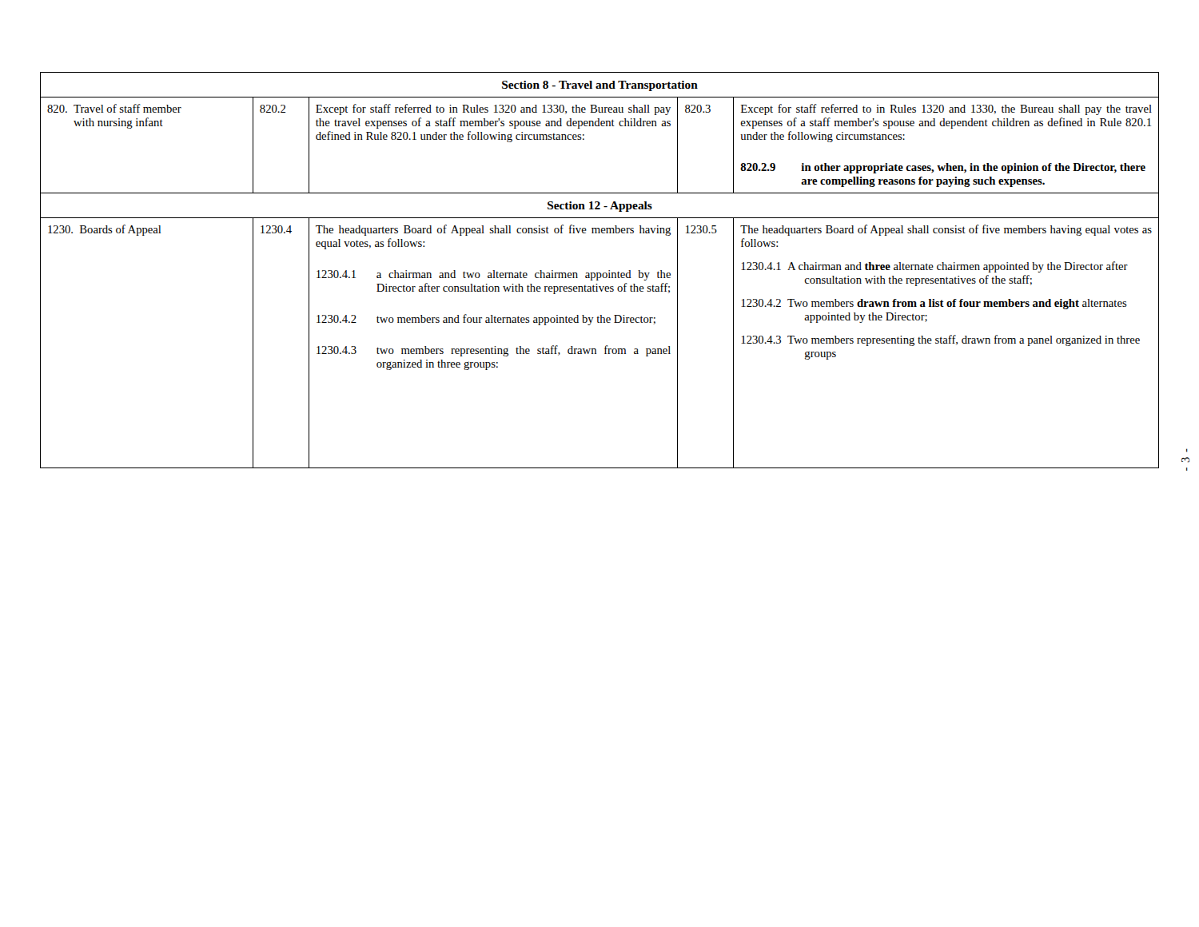| Section 8 - Travel and Transportation |
| 820. Travel of staff member with nursing infant | 820.2 | Except for staff referred to in Rules 1320 and 1330, the Bureau shall pay the travel expenses of a staff member's spouse and dependent children as defined in Rule 820.1 under the following circumstances: | 820.3 | Except for staff referred to in Rules 1320 and 1330, the Bureau shall pay the travel expenses of a staff member's spouse and dependent children as defined in Rule 820.1 under the following circumstances: 820.2.9 in other appropriate cases, when, in the opinion of the Director, there are compelling reasons for paying such expenses. |
| Section 12 - Appeals |
| 1230. Boards of Appeal | 1230.4 | The headquarters Board of Appeal shall consist of five members having equal votes, as follows: 1230.4.1 a chairman and two alternate chairmen appointed by the Director after consultation with the representatives of the staff; 1230.4.2 two members and four alternates appointed by the Director; 1230.4.3 two members representing the staff, drawn from a panel organized in three groups: | 1230.5 | The headquarters Board of Appeal shall consist of five members having equal votes as follows: 1230.4.1 A chairman and three alternate chairmen appointed by the Director after consultation with the representatives of the staff; 1230.4.2 Two members drawn from a list of four members and eight alternates appointed by the Director; 1230.4.3 Two members representing the staff, drawn from a panel organized in three groups |
- 3 -